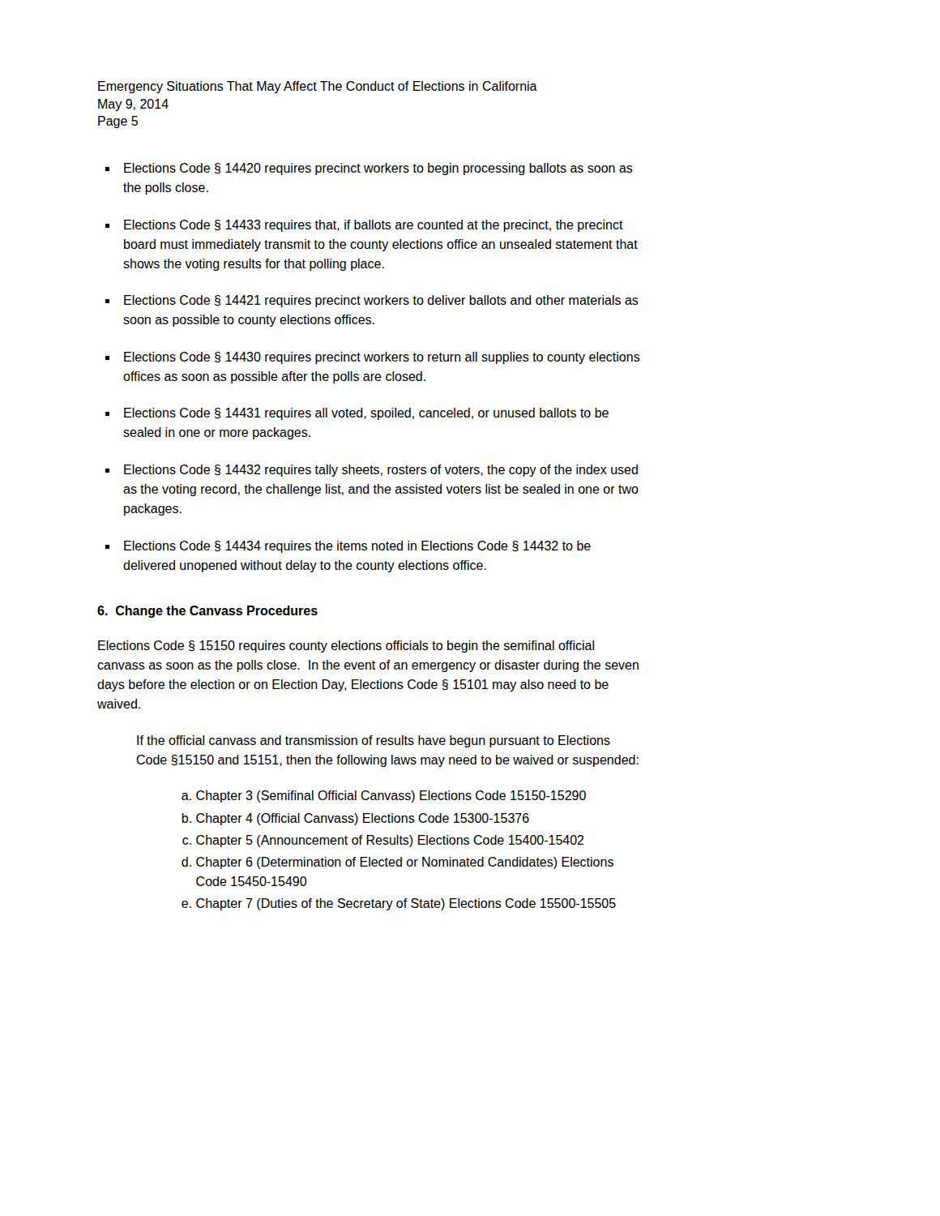Emergency Situations That May Affect The Conduct of Elections in California
May 9, 2014
Page 5
Elections Code § 14420 requires precinct workers to begin processing ballots as soon as the polls close.
Elections Code § 14433 requires that, if ballots are counted at the precinct, the precinct board must immediately transmit to the county elections office an unsealed statement that shows the voting results for that polling place.
Elections Code § 14421 requires precinct workers to deliver ballots and other materials as soon as possible to county elections offices.
Elections Code § 14430 requires precinct workers to return all supplies to county elections offices as soon as possible after the polls are closed.
Elections Code § 14431 requires all voted, spoiled, canceled, or unused ballots to be sealed in one or more packages.
Elections Code § 14432 requires tally sheets, rosters of voters, the copy of the index used as the voting record, the challenge list, and the assisted voters list be sealed in one or two packages.
Elections Code § 14434 requires the items noted in Elections Code § 14432 to be delivered unopened without delay to the county elections office.
6. Change the Canvass Procedures
Elections Code § 15150 requires county elections officials to begin the semifinal official canvass as soon as the polls close. In the event of an emergency or disaster during the seven days before the election or on Election Day, Elections Code § 15101 may also need to be waived.
If the official canvass and transmission of results have begun pursuant to Elections Code §15150 and 15151, then the following laws may need to be waived or suspended:
Chapter 3 (Semifinal Official Canvass) Elections Code 15150-15290
Chapter 4 (Official Canvass) Elections Code 15300-15376
Chapter 5 (Announcement of Results) Elections Code 15400-15402
Chapter 6 (Determination of Elected or Nominated Candidates) Elections Code 15450-15490
Chapter 7 (Duties of the Secretary of State) Elections Code 15500-15505